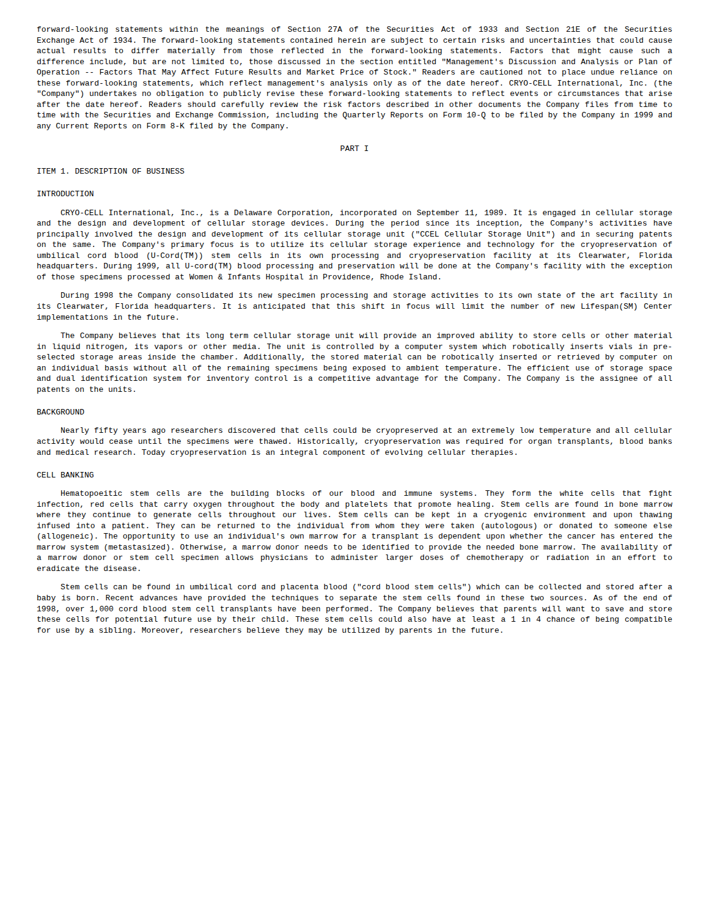forward-looking statements within the meanings of Section 27A of the Securities Act of 1933 and Section 21E of the Securities Exchange Act of 1934. The forward-looking statements contained herein are subject to certain risks and uncertainties that could cause actual results to differ materially from those reflected in the forward-looking statements. Factors that might cause such a difference include, but are not limited to, those discussed in the section entitled "Management's Discussion and Analysis or Plan of Operation -- Factors That May Affect Future Results and Market Price of Stock." Readers are cautioned not to place undue reliance on these forward-looking statements, which reflect management's analysis only as of the date hereof. CRYO-CELL International, Inc. (the "Company") undertakes no obligation to publicly revise these forward-looking statements to reflect events or circumstances that arise after the date hereof. Readers should carefully review the risk factors described in other documents the Company files from time to time with the Securities and Exchange Commission, including the Quarterly Reports on Form 10-Q to be filed by the Company in 1999 and any Current Reports on Form 8-K filed by the Company.
PART I
ITEM 1. DESCRIPTION OF BUSINESS
INTRODUCTION
CRYO-CELL International, Inc., is a Delaware Corporation, incorporated on September 11, 1989. It is engaged in cellular storage and the design and development of cellular storage devices. During the period since its inception, the Company's activities have principally involved the design and development of its cellular storage unit ("CCEL Cellular Storage Unit") and in securing patents on the same. The Company's primary focus is to utilize its cellular storage experience and technology for the cryopreservation of umbilical cord blood (U-Cord(TM)) stem cells in its own processing and cryopreservation facility at its Clearwater, Florida headquarters. During 1999, all U-cord(TM) blood processing and preservation will be done at the Company's facility with the exception of those specimens processed at Women & Infants Hospital in Providence, Rhode Island.
During 1998 the Company consolidated its new specimen processing and storage activities to its own state of the art facility in its Clearwater, Florida headquarters. It is anticipated that this shift in focus will limit the number of new Lifespan(SM) Center implementations in the future.
The Company believes that its long term cellular storage unit will provide an improved ability to store cells or other material in liquid nitrogen, its vapors or other media. The unit is controlled by a computer system which robotically inserts vials in pre-selected storage areas inside the chamber. Additionally, the stored material can be robotically inserted or retrieved by computer on an individual basis without all of the remaining specimens being exposed to ambient temperature. The efficient use of storage space and dual identification system for inventory control is a competitive advantage for the Company. The Company is the assignee of all patents on the units.
BACKGROUND
Nearly fifty years ago researchers discovered that cells could be cryopreserved at an extremely low temperature and all cellular activity would cease until the specimens were thawed. Historically, cryopreservation was required for organ transplants, blood banks and medical research. Today cryopreservation is an integral component of evolving cellular therapies.
CELL BANKING
Hematopoeitic stem cells are the building blocks of our blood and immune systems. They form the white cells that fight infection, red cells that carry oxygen throughout the body and platelets that promote healing. Stem cells are found in bone marrow where they continue to generate cells throughout our lives. Stem cells can be kept in a cryogenic environment and upon thawing infused into a patient. They can be returned to the individual from whom they were taken (autologous) or donated to someone else (allogeneic). The opportunity to use an individual's own marrow for a transplant is dependent upon whether the cancer has entered the marrow system (metastasized). Otherwise, a marrow donor needs to be identified to provide the needed bone marrow. The availability of a marrow donor or stem cell specimen allows physicians to administer larger doses of chemotherapy or radiation in an effort to eradicate the disease.
Stem cells can be found in umbilical cord and placenta blood ("cord blood stem cells") which can be collected and stored after a baby is born. Recent advances have provided the techniques to separate the stem cells found in these two sources. As of the end of 1998, over 1,000 cord blood stem cell transplants have been performed. The Company believes that parents will want to save and store these cells for potential future use by their child. These stem cells could also have at least a 1 in 4 chance of being compatible for use by a sibling. Moreover, researchers believe they may be utilized by parents in the future.